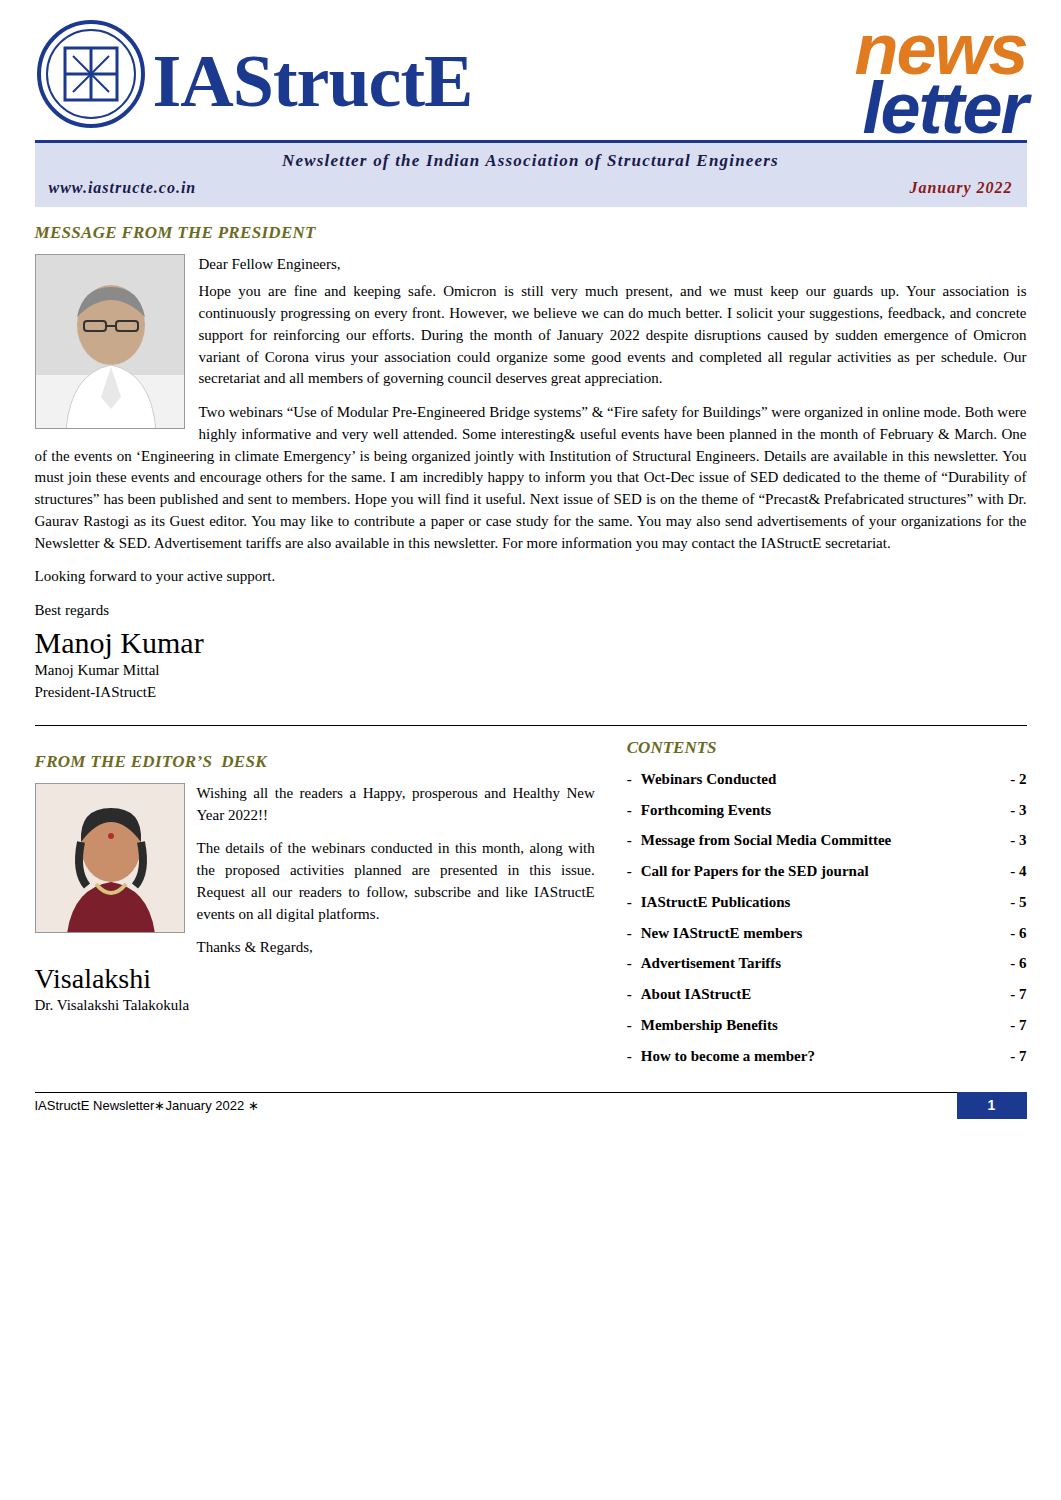IAStructE
news letter
Newsletter of the Indian Association of Structural Engineers
www.iastructe.co.in January 2022
MESSAGE FROM THE PRESIDENT
Dear Fellow Engineers,
Hope you are fine and keeping safe. Omicron is still very much present, and we must keep our guards up. Your association is continuously progressing on every front. However, we believe we can do much better. I solicit your suggestions, feedback, and concrete support for reinforcing our efforts. During the month of January 2022 despite disruptions caused by sudden emergence of Omicron variant of Corona virus your association could organize some good events and completed all regular activities as per schedule. Our secretariat and all members of governing council deserves great appreciation.
Two webinars “Use of Modular Pre-Engineered Bridge systems” & “Fire safety for Buildings” were organized in online mode. Both were highly informative and very well attended. Some interesting& useful events have been planned in the month of February & March. One of the events on ‘Engineering in climate Emergency’ is being organized jointly with Institution of Structural Engineers. Details are available in this newsletter. You must join these events and encourage others for the same. I am incredibly happy to inform you that Oct-Dec issue of SED dedicated to the theme of “Durability of structures” has been published and sent to members. Hope you will find it useful. Next issue of SED is on the theme of “Precast& Prefabricated structures” with Dr. Gaurav Rastogi as its Guest editor. You may like to contribute a paper or case study for the same. You may also send advertisements of your organizations for the Newsletter & SED. Advertisement tariffs are also available in this newsletter. For more information you may contact the IAStructE secretariat.
Looking forward to your active support.
Best regards
Manoj Kumar
Manoj Kumar Mittal
President-IAStructE
FROM THE EDITOR’S DESK
Wishing all the readers a Happy, prosperous and Healthy New Year 2022!!
The details of the webinars conducted in this month, along with the proposed activities planned are presented in this issue. Request all our readers to follow, subscribe and like IAStructE events on all digital platforms.
Thanks & Regards,
Visalakshi
Dr. Visalakshi Talakokula
CONTENTS
-Webinars Conducted- 2
-Forthcoming Events- 3
-Message from Social Media Committee- 3
-Call for Papers for the SED journal- 4
-IAStructE Publications- 5
-New IAStructE members- 6
-Advertisement Tariffs- 6
-About IAStructE- 7
-Membership Benefits- 7
-How to become a member?- 7
IAStructE Newsletter∗January 2022 ∗
1